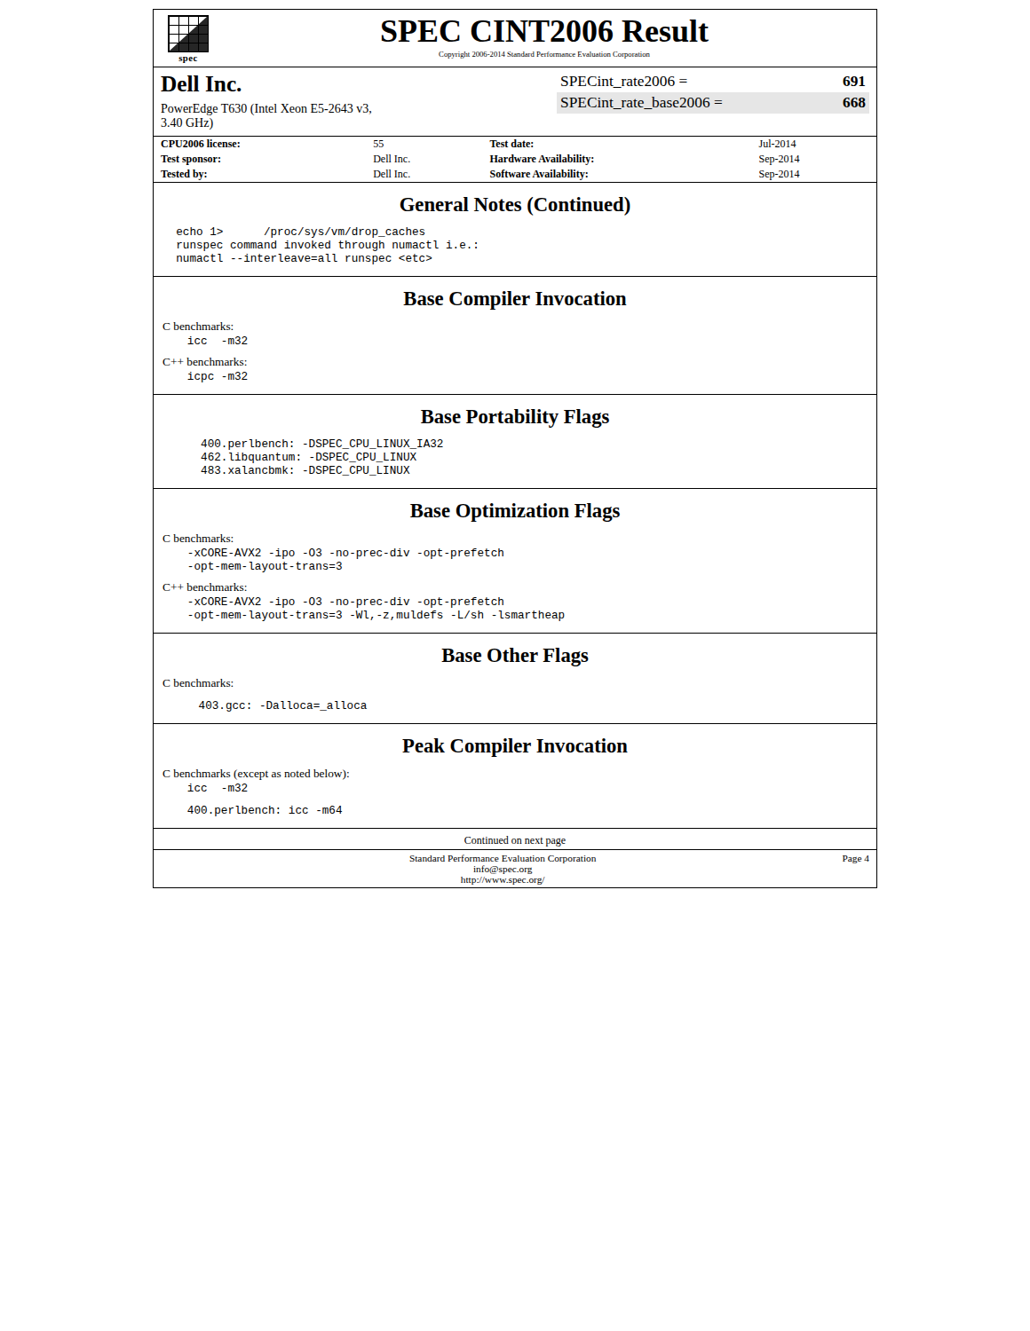spec
SPEC CINT2006 Result
Copyright 2006-2014 Standard Performance Evaluation Corporation
Dell Inc.
PowerEdge T630 (Intel Xeon E5-2643 v3,
3.40 GHz)
SPECint_rate2006 = 691
SPECint_rate_base2006 = 668
| CPU2006 license: | 55 | Test date: | Jul-2014 |
| Test sponsor: | Dell Inc. | Hardware Availability: | Sep-2014 |
| Tested by: | Dell Inc. | Software Availability: | Sep-2014 |
General Notes (Continued)
  echo 1>      /proc/sys/vm/drop_caches
  runspec command invoked through numactl i.e.:
  numactl --interleave=all runspec <etc>
Base Compiler Invocation
C benchmarks:
icc  -m32
C++ benchmarks:
icpc -m32
Base Portability Flags
  400.perlbench: -DSPEC_CPU_LINUX_IA32
  462.libquantum: -DSPEC_CPU_LINUX
  483.xalancbmk: -DSPEC_CPU_LINUX
Base Optimization Flags
C benchmarks:
-xCORE-AVX2 -ipo -O3 -no-prec-div -opt-prefetch
-opt-mem-layout-trans=3
C++ benchmarks:
-xCORE-AVX2 -ipo -O3 -no-prec-div -opt-prefetch
-opt-mem-layout-trans=3 -Wl,-z,muldefs -L/sh -lsmartheap
Base Other Flags
C benchmarks:
403.gcc: -Dalloca=_alloca
Peak Compiler Invocation
C benchmarks (except as noted below):
icc  -m32
400.perlbench: icc -m64
Continued on next page
Standard Performance Evaluation Corporation
info@spec.org
http://www.spec.org/
Page 4